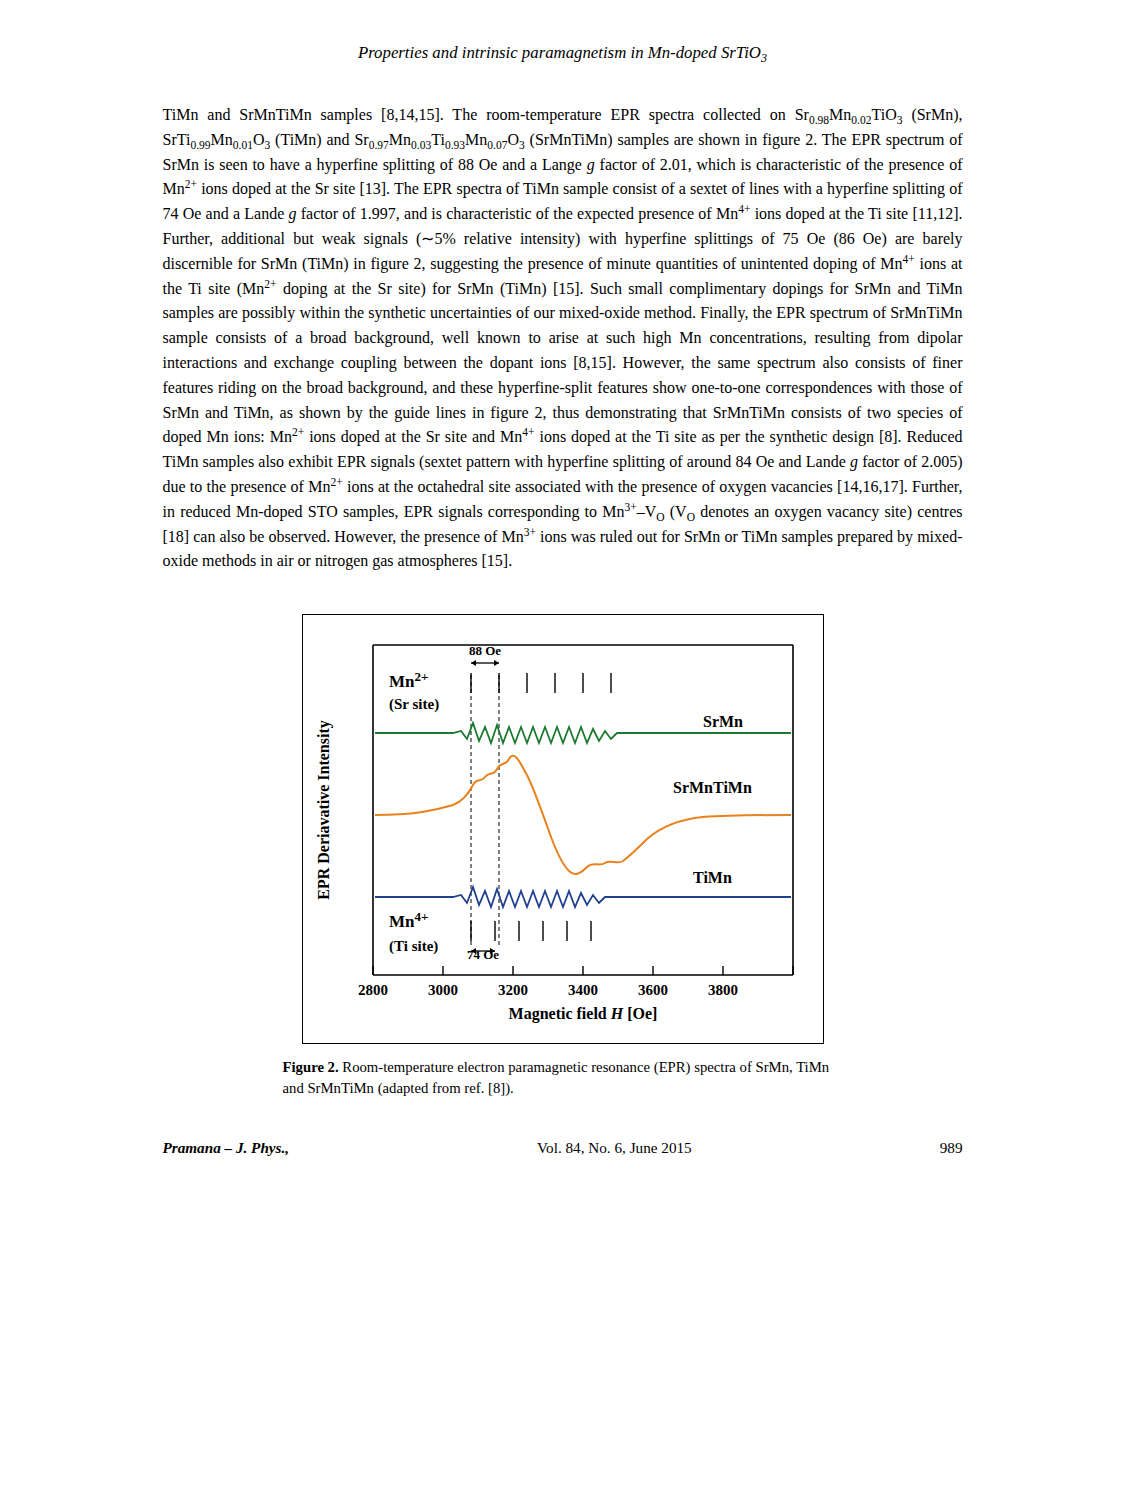Properties and intrinsic paramagnetism in Mn-doped SrTiO3
TiMn and SrMnTiMn samples [8,14,15]. The room-temperature EPR spectra collected on Sr0.98Mn0.02TiO3 (SrMn), SrTi0.99Mn0.01O3 (TiMn) and Sr0.97Mn0.03Ti0.93Mn0.07O3 (SrMnTiMn) samples are shown in figure 2. The EPR spectrum of SrMn is seen to have a hyperfine splitting of 88 Oe and a Lange g factor of 2.01, which is characteristic of the presence of Mn2+ ions doped at the Sr site [13]. The EPR spectra of TiMn sample consist of a sextet of lines with a hyperfine splitting of 74 Oe and a Lande g factor of 1.997, and is characteristic of the expected presence of Mn4+ ions doped at the Ti site [11,12]. Further, additional but weak signals (∼5% relative intensity) with hyperfine splittings of 75 Oe (86 Oe) are barely discernible for SrMn (TiMn) in figure 2, suggesting the presence of minute quantities of unintented doping of Mn4+ ions at the Ti site (Mn2+ doping at the Sr site) for SrMn (TiMn) [15]. Such small complimentary dopings for SrMn and TiMn samples are possibly within the synthetic uncertainties of our mixed-oxide method. Finally, the EPR spectrum of SrMnTiMn sample consists of a broad background, well known to arise at such high Mn concentrations, resulting from dipolar interactions and exchange coupling between the dopant ions [8,15]. However, the same spectrum also consists of finer features riding on the broad background, and these hyperfine-split features show one-to-one correspondences with those of SrMn and TiMn, as shown by the guide lines in figure 2, thus demonstrating that SrMnTiMn consists of two species of doped Mn ions: Mn2+ ions doped at the Sr site and Mn4+ ions doped at the Ti site as per the synthetic design [8]. Reduced TiMn samples also exhibit EPR signals (sextet pattern with hyperfine splitting of around 84 Oe and Lande g factor of 2.005) due to the presence of Mn2+ ions at the octahedral site associated with the presence of oxygen vacancies [14,16,17]. Further, in reduced Mn-doped STO samples, EPR signals corresponding to Mn3+–VO (VO denotes an oxygen vacancy site) centres [18] can also be observed. However, the presence of Mn3+ ions was ruled out for SrMn or TiMn samples prepared by mixed-oxide methods in air or nitrogen gas atmospheres [15].
2800 3000 3200 3400 3600 3800 Magnetic field H [Oe] EPR Deriavative Intensity 88 Oe Mn2+ (Sr site) SrMn SrMnTiMn TiMn 74 Oe Mn4+ (Ti site)
Figure 2. Room-temperature electron paramagnetic resonance (EPR) spectra of SrMn, TiMn and SrMnTiMn (adapted from ref. [8]).
Pramana – J. Phys., Vol. 84, No. 6, June 2015 989